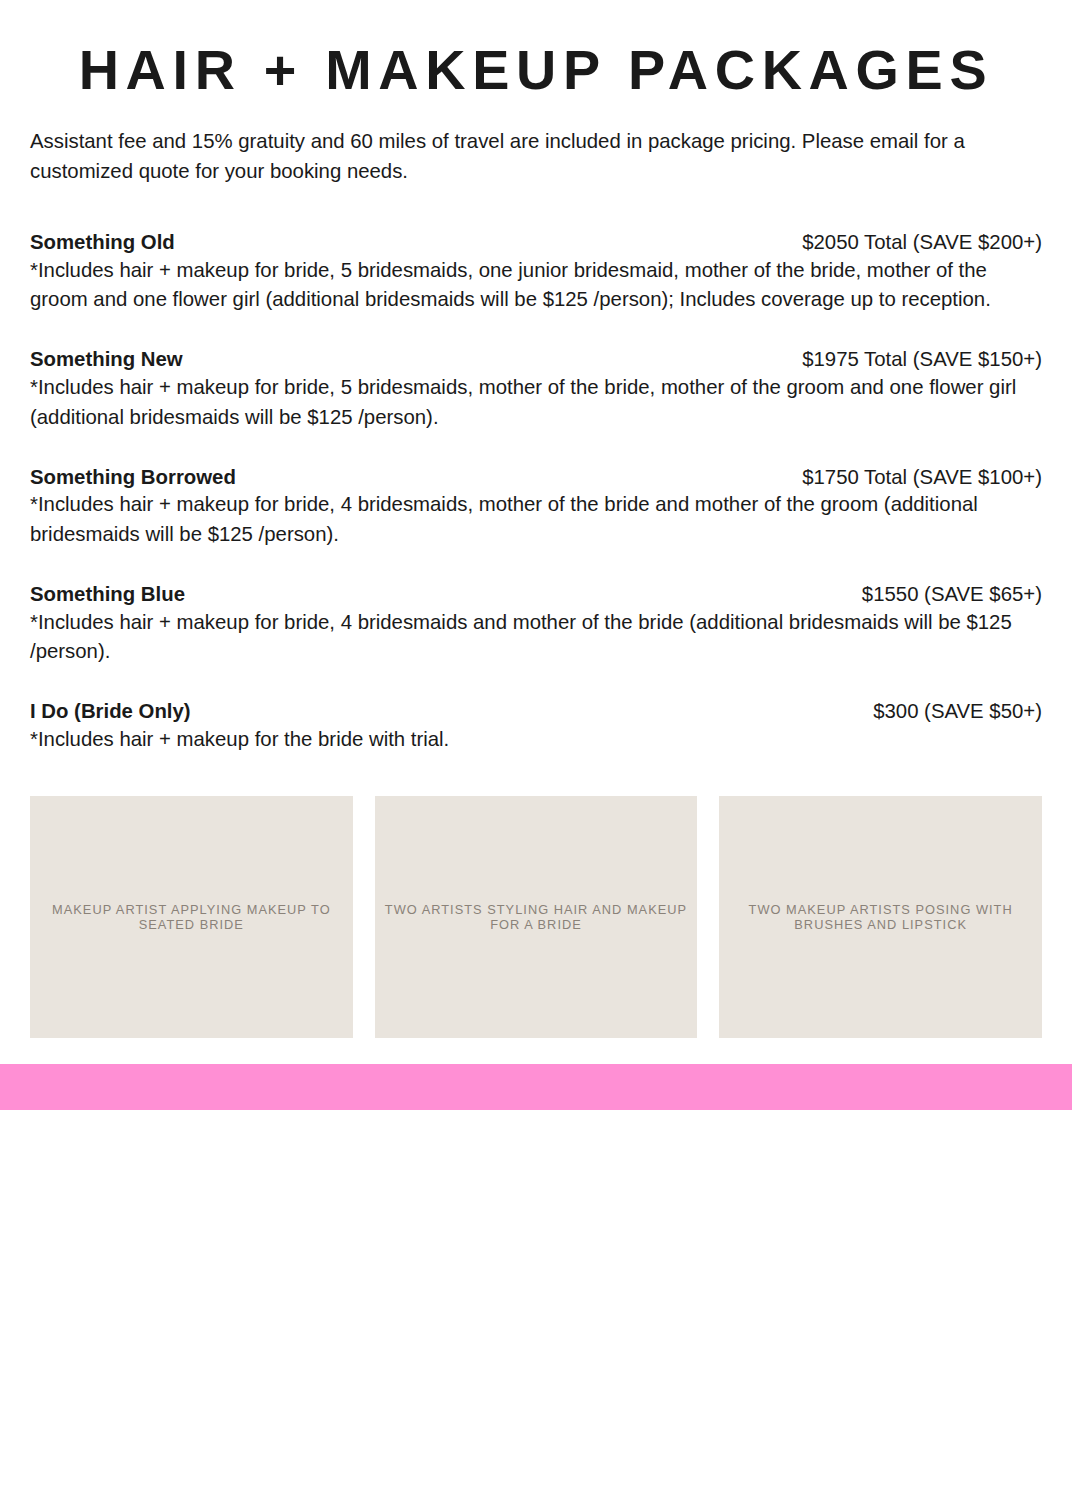HAIR + MAKEUP PACKAGES
Assistant fee and 15% gratuity and 60 miles of travel are included in package pricing. Please email for a customized quote for your booking needs.
Something Old
$2050 Total (SAVE $200+)
*Includes hair + makeup for bride, 5 bridesmaids, one junior bridesmaid, mother of the bride, mother of the groom and one flower girl (additional bridesmaids will be $125 /person); Includes coverage up to reception.
Something New
$1975 Total (SAVE $150+)
*Includes hair + makeup for bride, 5 bridesmaids, mother of the bride, mother of the groom and one flower girl (additional bridesmaids will be $125 /person).
Something Borrowed
$1750 Total (SAVE $100+)
*Includes hair + makeup for bride, 4 bridesmaids, mother of the bride and mother of the groom (additional bridesmaids will be $125 /person).
Something Blue
$1550 (SAVE $65+)
*Includes hair + makeup for bride, 4 bridesmaids and mother of the bride (additional bridesmaids will be $125 /person).
I Do (Bride Only)
$300 (SAVE $50+)
*Includes hair + makeup for the bride with trial.
Makeup artist applying makeup to seated bride
Two artists styling hair and makeup for a bride
Two makeup artists posing with brushes and lipstick